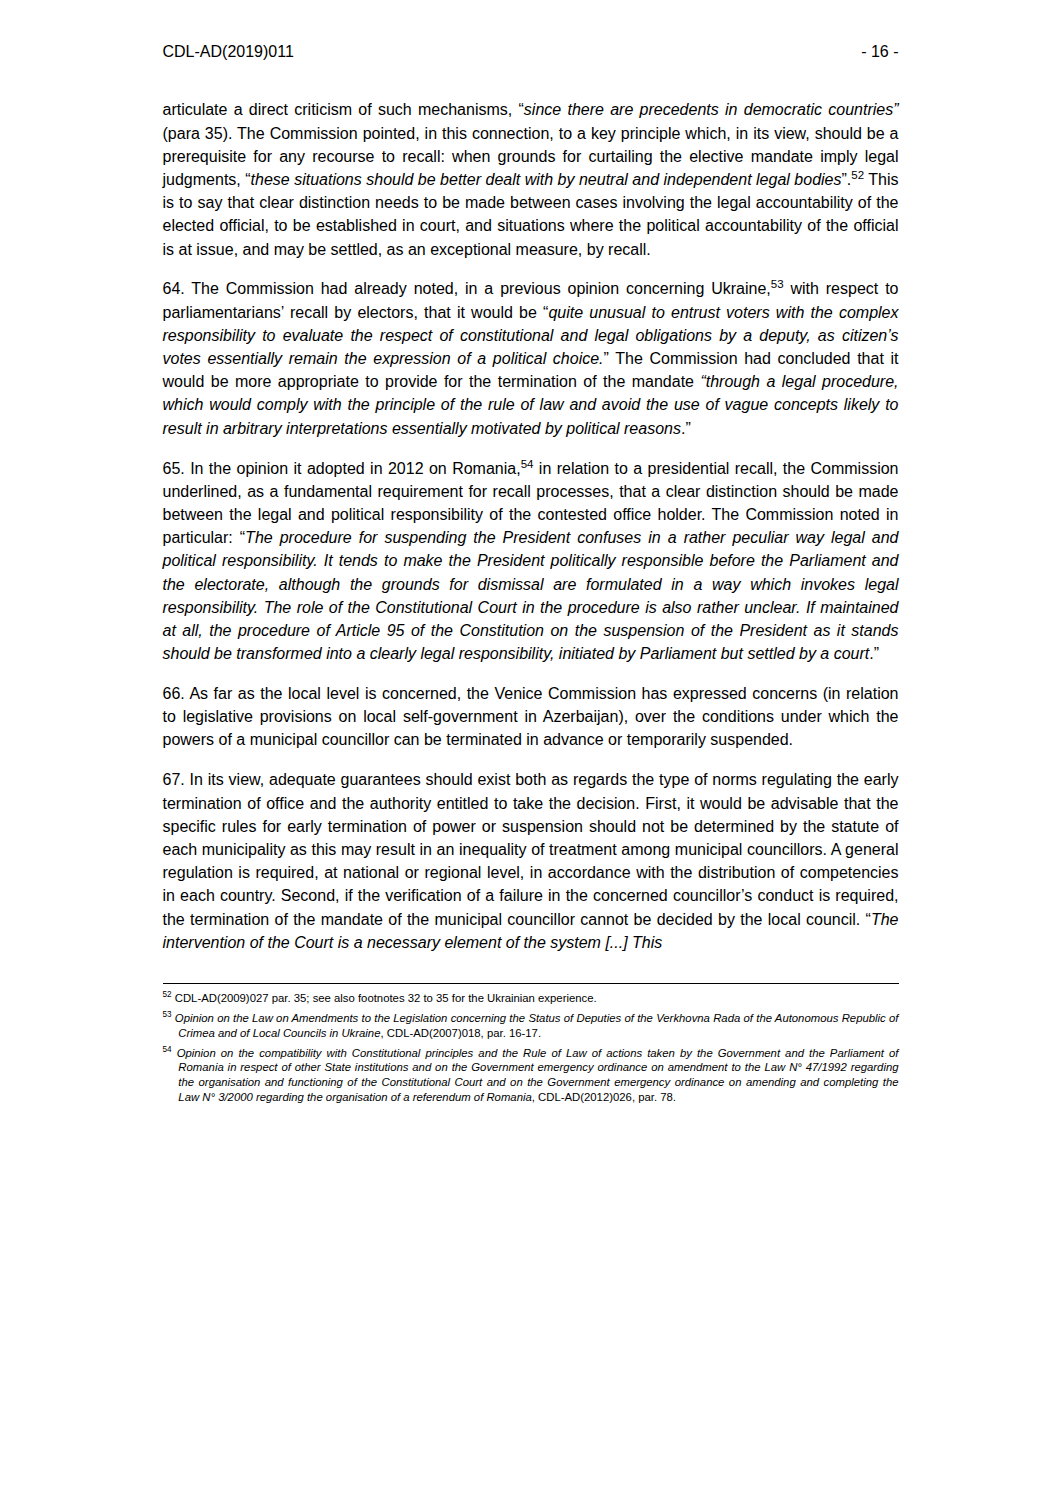CDL-AD(2019)011 - 16 -
articulate a direct criticism of such mechanisms, “since there are precedents in democratic countries” (para 35). The Commission pointed, in this connection, to a key principle which, in its view, should be a prerequisite for any recourse to recall: when grounds for curtailing the elective mandate imply legal judgments, “these situations should be better dealt with by neutral and independent legal bodies”.52 This is to say that clear distinction needs to be made between cases involving the legal accountability of the elected official, to be established in court, and situations where the political accountability of the official is at issue, and may be settled, as an exceptional measure, by recall.
64. The Commission had already noted, in a previous opinion concerning Ukraine,53 with respect to parliamentarians’ recall by electors, that it would be “quite unusual to entrust voters with the complex responsibility to evaluate the respect of constitutional and legal obligations by a deputy, as citizen’s votes essentially remain the expression of a political choice.” The Commission had concluded that it would be more appropriate to provide for the termination of the mandate “through a legal procedure, which would comply with the principle of the rule of law and avoid the use of vague concepts likely to result in arbitrary interpretations essentially motivated by political reasons.”
65. In the opinion it adopted in 2012 on Romania,54 in relation to a presidential recall, the Commission underlined, as a fundamental requirement for recall processes, that a clear distinction should be made between the legal and political responsibility of the contested office holder. The Commission noted in particular: “The procedure for suspending the President confuses in a rather peculiar way legal and political responsibility. It tends to make the President politically responsible before the Parliament and the electorate, although the grounds for dismissal are formulated in a way which invokes legal responsibility. The role of the Constitutional Court in the procedure is also rather unclear. If maintained at all, the procedure of Article 95 of the Constitution on the suspension of the President as it stands should be transformed into a clearly legal responsibility, initiated by Parliament but settled by a court.”
66. As far as the local level is concerned, the Venice Commission has expressed concerns (in relation to legislative provisions on local self-government in Azerbaijan), over the conditions under which the powers of a municipal councillor can be terminated in advance or temporarily suspended.
67. In its view, adequate guarantees should exist both as regards the type of norms regulating the early termination of office and the authority entitled to take the decision. First, it would be advisable that the specific rules for early termination of power or suspension should not be determined by the statute of each municipality as this may result in an inequality of treatment among municipal councillors. A general regulation is required, at national or regional level, in accordance with the distribution of competencies in each country. Second, if the verification of a failure in the concerned councillor’s conduct is required, the termination of the mandate of the municipal councillor cannot be decided by the local council. “The intervention of the Court is a necessary element of the system [...] This
52 CDL-AD(2009)027 par. 35; see also footnotes 32 to 35 for the Ukrainian experience.
53 Opinion on the Law on Amendments to the Legislation concerning the Status of Deputies of the Verkhovna Rada of the Autonomous Republic of Crimea and of Local Councils in Ukraine, CDL-AD(2007)018, par. 16-17.
54 Opinion on the compatibility with Constitutional principles and the Rule of Law of actions taken by the Government and the Parliament of Romania in respect of other State institutions and on the Government emergency ordinance on amendment to the Law N° 47/1992 regarding the organisation and functioning of the Constitutional Court and on the Government emergency ordinance on amending and completing the Law N° 3/2000 regarding the organisation of a referendum of Romania, CDL-AD(2012)026, par. 78.